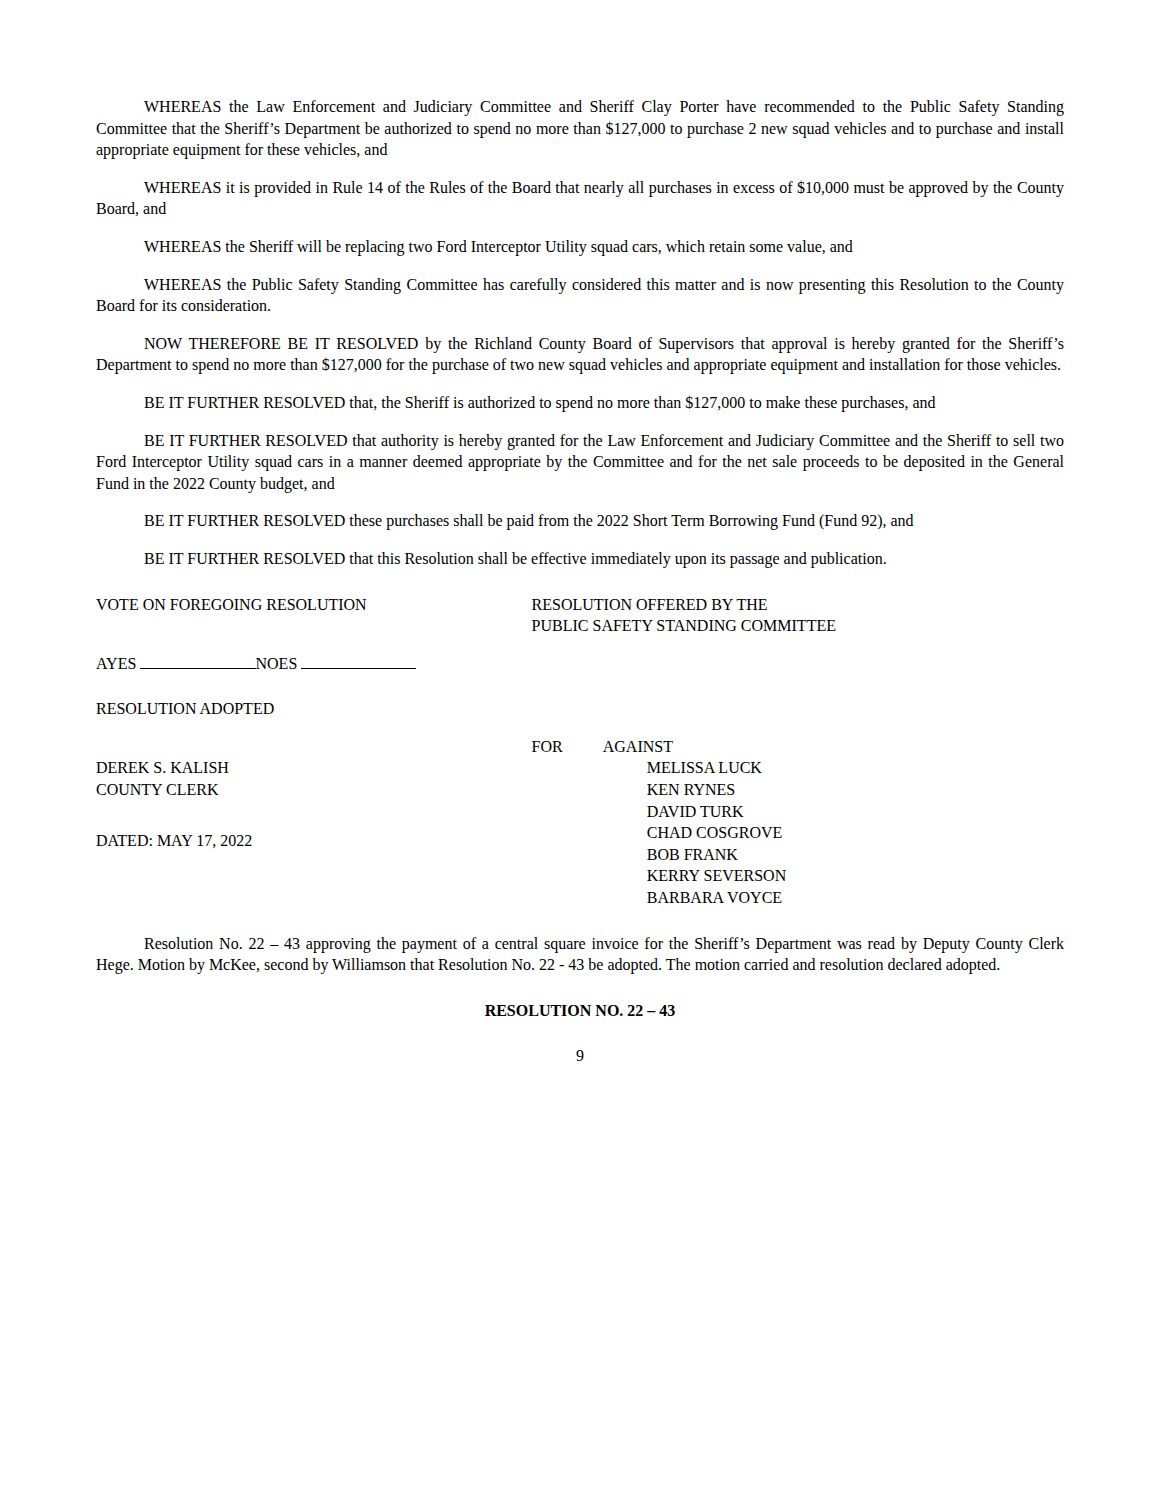WHEREAS the Law Enforcement and Judiciary Committee and Sheriff Clay Porter have recommended to the Public Safety Standing Committee that the Sheriff’s Department be authorized to spend no more than $127,000 to purchase 2 new squad vehicles and to purchase and install appropriate equipment for these vehicles, and
WHEREAS it is provided in Rule 14 of the Rules of the Board that nearly all purchases in excess of $10,000 must be approved by the County Board, and
WHEREAS the Sheriff will be replacing two Ford Interceptor Utility squad cars, which retain some value, and
WHEREAS the Public Safety Standing Committee has carefully considered this matter and is now presenting this Resolution to the County Board for its consideration.
NOW THEREFORE BE IT RESOLVED by the Richland County Board of Supervisors that approval is hereby granted for the Sheriff’s Department to spend no more than $127,000 for the purchase of two new squad vehicles and appropriate equipment and installation for those vehicles.
BE IT FURTHER RESOLVED that, the Sheriff is authorized to spend no more than $127,000 to make these purchases, and
BE IT FURTHER RESOLVED that authority is hereby granted for the Law Enforcement and Judiciary Committee and the Sheriff to sell two Ford Interceptor Utility squad cars in a manner deemed appropriate by the Committee and for the net sale proceeds to be deposited in the General Fund in the 2022 County budget, and
BE IT FURTHER RESOLVED these purchases shall be paid from the 2022 Short Term Borrowing Fund (Fund 92), and
BE IT FURTHER RESOLVED that this Resolution shall be effective immediately upon its passage and publication.
| VOTE ON FOREGOING RESOLUTION | RESOLUTION OFFERED BY THE PUBLIC SAFETY STANDING COMMITTEE |
| AYES NOES | |
| RESOLUTION ADOPTED | |
| | FOR AGAINST |
| DEREK S. KALISH COUNTY CLERK | MELISSA LUCK KEN RYNES DAVID TURK |
| DATED: MAY 17, 2022 | CHAD COSGROVE BOB FRANK KERRY SEVERSON BARBARA VOYCE |
Resolution No. 22 – 43 approving the payment of a central square invoice for the Sheriff’s Department was read by Deputy County Clerk Hege. Motion by McKee, second by Williamson that Resolution No. 22 - 43 be adopted. The motion carried and resolution declared adopted.
RESOLUTION NO. 22 – 43
9